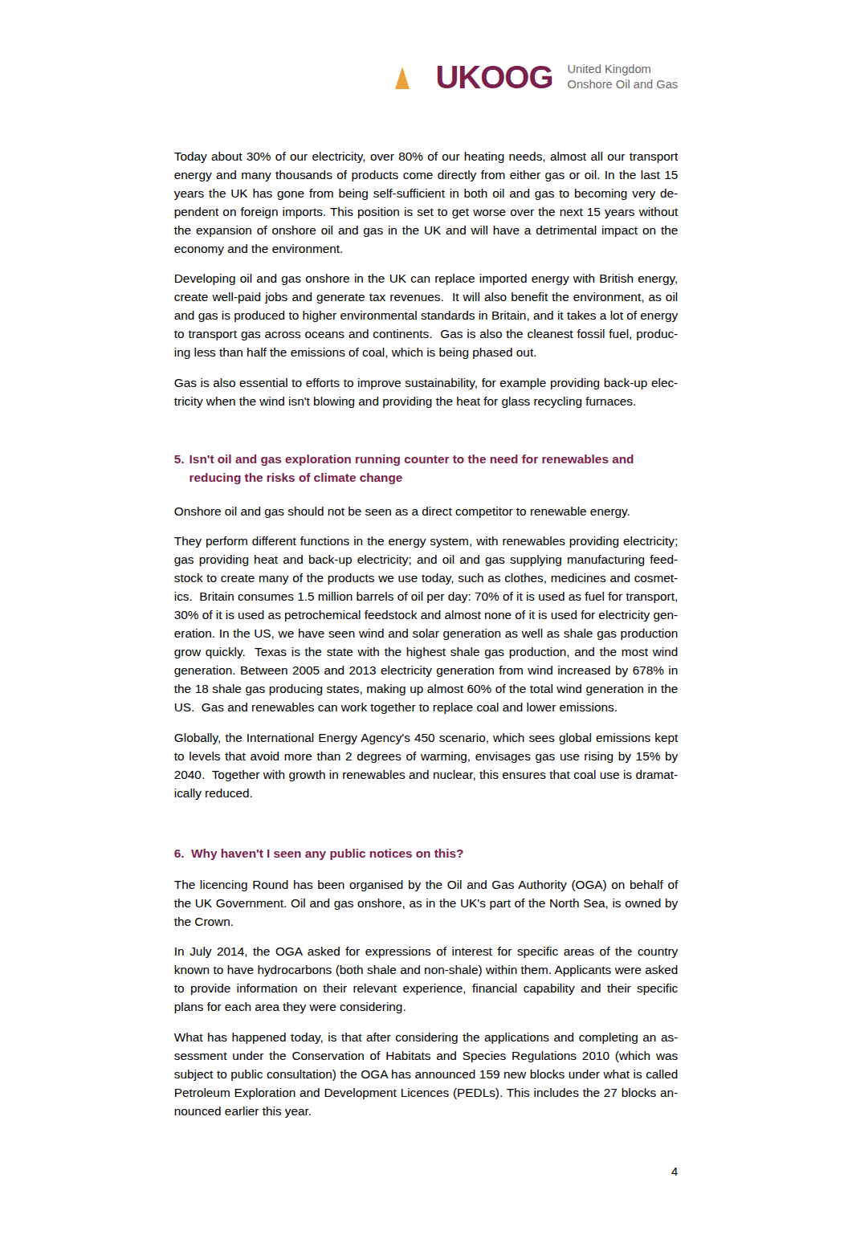UKOOG
United Kingdom
Onshore Oil and Gas
Today about 30% of our electricity, over 80% of our heating needs, almost all our transport energy and many thousands of products come directly from either gas or oil. In the last 15 years the UK has gone from being self-sufficient in both oil and gas to becoming very dependent on foreign imports. This position is set to get worse over the next 15 years without the expansion of onshore oil and gas in the UK and will have a detrimental impact on the economy and the environment.
Developing oil and gas onshore in the UK can replace imported energy with British energy, create well-paid jobs and generate tax revenues. It will also benefit the environment, as oil and gas is produced to higher environmental standards in Britain, and it takes a lot of energy to transport gas across oceans and continents. Gas is also the cleanest fossil fuel, producing less than half the emissions of coal, which is being phased out.
Gas is also essential to efforts to improve sustainability, for example providing back-up electricity when the wind isn't blowing and providing the heat for glass recycling furnaces.
5. Isn't oil and gas exploration running counter to the need for renewables and reducing the risks of climate change
Onshore oil and gas should not be seen as a direct competitor to renewable energy.
They perform different functions in the energy system, with renewables providing electricity; gas providing heat and back-up electricity; and oil and gas supplying manufacturing feedstock to create many of the products we use today, such as clothes, medicines and cosmetics. Britain consumes 1.5 million barrels of oil per day: 70% of it is used as fuel for transport, 30% of it is used as petrochemical feedstock and almost none of it is used for electricity generation. In the US, we have seen wind and solar generation as well as shale gas production grow quickly. Texas is the state with the highest shale gas production, and the most wind generation. Between 2005 and 2013 electricity generation from wind increased by 678% in the 18 shale gas producing states, making up almost 60% of the total wind generation in the US. Gas and renewables can work together to replace coal and lower emissions.
Globally, the International Energy Agency's 450 scenario, which sees global emissions kept to levels that avoid more than 2 degrees of warming, envisages gas use rising by 15% by 2040. Together with growth in renewables and nuclear, this ensures that coal use is dramatically reduced.
6. Why haven't I seen any public notices on this?
The licencing Round has been organised by the Oil and Gas Authority (OGA) on behalf of the UK Government. Oil and gas onshore, as in the UK's part of the North Sea, is owned by the Crown.
In July 2014, the OGA asked for expressions of interest for specific areas of the country known to have hydrocarbons (both shale and non-shale) within them. Applicants were asked to provide information on their relevant experience, financial capability and their specific plans for each area they were considering.
What has happened today, is that after considering the applications and completing an assessment under the Conservation of Habitats and Species Regulations 2010 (which was subject to public consultation) the OGA has announced 159 new blocks under what is called Petroleum Exploration and Development Licences (PEDLs). This includes the 27 blocks announced earlier this year.
4